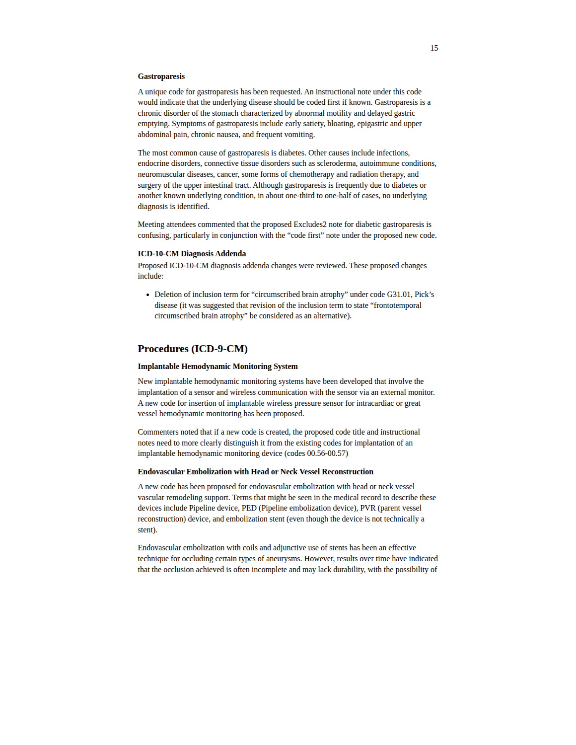15
Gastroparesis
A unique code for gastroparesis has been requested. An instructional note under this code would indicate that the underlying disease should be coded first if known. Gastroparesis is a chronic disorder of the stomach characterized by abnormal motility and delayed gastric emptying. Symptoms of gastroparesis include early satiety, bloating, epigastric and upper abdominal pain, chronic nausea, and frequent vomiting.
The most common cause of gastroparesis is diabetes. Other causes include infections, endocrine disorders, connective tissue disorders such as scleroderma, autoimmune conditions, neuromuscular diseases, cancer, some forms of chemotherapy and radiation therapy, and surgery of the upper intestinal tract. Although gastroparesis is frequently due to diabetes or another known underlying condition, in about one-third to one-half of cases, no underlying diagnosis is identified.
Meeting attendees commented that the proposed Excludes2 note for diabetic gastroparesis is confusing, particularly in conjunction with the “code first” note under the proposed new code.
ICD-10-CM Diagnosis Addenda
Proposed ICD-10-CM diagnosis addenda changes were reviewed. These proposed changes include:
Deletion of inclusion term for “circumscribed brain atrophy” under code G31.01, Pick’s disease (it was suggested that revision of the inclusion term to state “frontotemporal circumscribed brain atrophy” be considered as an alternative).
Procedures (ICD-9-CM)
Implantable Hemodynamic Monitoring System
New implantable hemodynamic monitoring systems have been developed that involve the implantation of a sensor and wireless communication with the sensor via an external monitor. A new code for insertion of implantable wireless pressure sensor for intracardiac or great vessel hemodynamic monitoring has been proposed.
Commenters noted that if a new code is created, the proposed code title and instructional notes need to more clearly distinguish it from the existing codes for implantation of an implantable hemodynamic monitoring device (codes 00.56-00.57)
Endovascular Embolization with Head or Neck Vessel Reconstruction
A new code has been proposed for endovascular embolization with head or neck vessel vascular remodeling support. Terms that might be seen in the medical record to describe these devices include Pipeline device, PED (Pipeline embolization device), PVR (parent vessel reconstruction) device, and embolization stent (even though the device is not technically a stent).
Endovascular embolization with coils and adjunctive use of stents has been an effective technique for occluding certain types of aneurysms. However, results over time have indicated that the occlusion achieved is often incomplete and may lack durability, with the possibility of